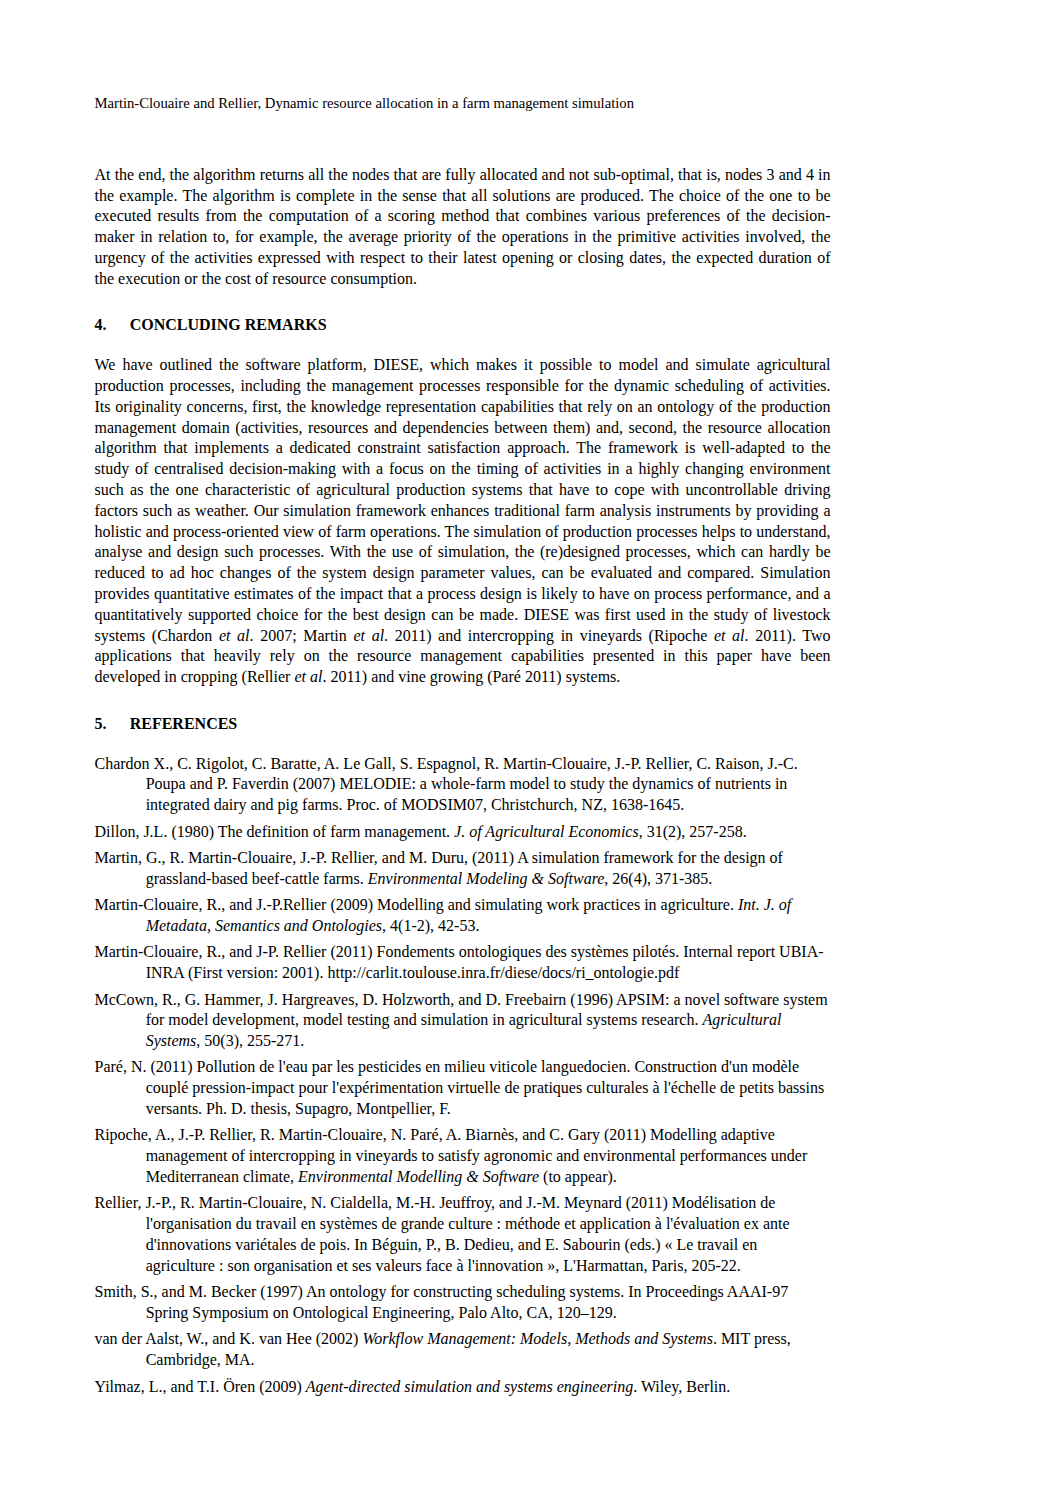Martin-Clouaire and Rellier, Dynamic resource allocation in a farm management simulation
At the end, the algorithm returns all the nodes that are fully allocated and not sub-optimal, that is, nodes 3 and 4 in the example. The algorithm is complete in the sense that all solutions are produced. The choice of the one to be executed results from the computation of a scoring method that combines various preferences of the decision-maker in relation to, for example, the average priority of the operations in the primitive activities involved, the urgency of the activities expressed with respect to their latest opening or closing dates, the expected duration of the execution or the cost of resource consumption.
4. Concluding remarks
We have outlined the software platform, DIESE, which makes it possible to model and simulate agricultural production processes, including the management processes responsible for the dynamic scheduling of activities. Its originality concerns, first, the knowledge representation capabilities that rely on an ontology of the production management domain (activities, resources and dependencies between them) and, second, the resource allocation algorithm that implements a dedicated constraint satisfaction approach. The framework is well-adapted to the study of centralised decision-making with a focus on the timing of activities in a highly changing environment such as the one characteristic of agricultural production systems that have to cope with uncontrollable driving factors such as weather. Our simulation framework enhances traditional farm analysis instruments by providing a holistic and process-oriented view of farm operations. The simulation of production processes helps to understand, analyse and design such processes. With the use of simulation, the (re)designed processes, which can hardly be reduced to ad hoc changes of the system design parameter values, can be evaluated and compared. Simulation provides quantitative estimates of the impact that a process design is likely to have on process performance, and a quantitatively supported choice for the best design can be made. DIESE was first used in the study of livestock systems (Chardon et al. 2007; Martin et al. 2011) and intercropping in vineyards (Ripoche et al. 2011). Two applications that heavily rely on the resource management capabilities presented in this paper have been developed in cropping (Rellier et al. 2011) and vine growing (Paré 2011) systems.
5. References
Chardon X., C. Rigolot, C. Baratte, A. Le Gall, S. Espagnol, R. Martin-Clouaire, J.-P. Rellier, C. Raison, J.-C. Poupa and P. Faverdin (2007) MELODIE: a whole-farm model to study the dynamics of nutrients in integrated dairy and pig farms. Proc. of MODSIM07, Christchurch, NZ, 1638-1645.
Dillon, J.L. (1980) The definition of farm management. J. of Agricultural Economics, 31(2), 257-258.
Martin, G., R. Martin-Clouaire, J.-P. Rellier, and M. Duru, (2011) A simulation framework for the design of grassland-based beef-cattle farms. Environmental Modeling & Software, 26(4), 371-385.
Martin-Clouaire, R., and J.-P.Rellier (2009) Modelling and simulating work practices in agriculture. Int. J. of Metadata, Semantics and Ontologies, 4(1-2), 42-53.
Martin-Clouaire, R., and J-P. Rellier (2011) Fondements ontologiques des systèmes pilotés. Internal report UBIA-INRA (First version: 2001). http://carlit.toulouse.inra.fr/diese/docs/ri_ontologie.pdf
McCown, R., G. Hammer, J. Hargreaves, D. Holzworth, and D. Freebairn (1996) APSIM: a novel software system for model development, model testing and simulation in agricultural systems research. Agricultural Systems, 50(3), 255-271.
Paré, N. (2011) Pollution de l'eau par les pesticides en milieu viticole languedocien. Construction d'un modèle couplé pression-impact pour l'expérimentation virtuelle de pratiques culturales à l'échelle de petits bassins versants. Ph. D. thesis, Supagro, Montpellier, F.
Ripoche, A., J.-P. Rellier, R. Martin-Clouaire, N. Paré, A. Biarnès, and C. Gary (2011) Modelling adaptive management of intercropping in vineyards to satisfy agronomic and environmental performances under Mediterranean climate, Environmental Modelling & Software (to appear).
Rellier, J.-P., R. Martin-Clouaire, N. Cialdella, M.-H. Jeuffroy, and J.-M. Meynard (2011) Modélisation de l'organisation du travail en systèmes de grande culture : méthode et application à l'évaluation ex ante d'innovations variétales de pois. In Béguin, P., B. Dedieu, and E. Sabourin (eds.) « Le travail en agriculture : son organisation et ses valeurs face à l'innovation », L'Harmattan, Paris, 205-22.
Smith, S., and M. Becker (1997) An ontology for constructing scheduling systems. In Proceedings AAAI-97 Spring Symposium on Ontological Engineering, Palo Alto, CA, 120–129.
van der Aalst, W., and K. van Hee (2002) Workflow Management: Models, Methods and Systems. MIT press, Cambridge, MA.
Yilmaz, L., and T.I. Ören (2009) Agent-directed simulation and systems engineering. Wiley, Berlin.